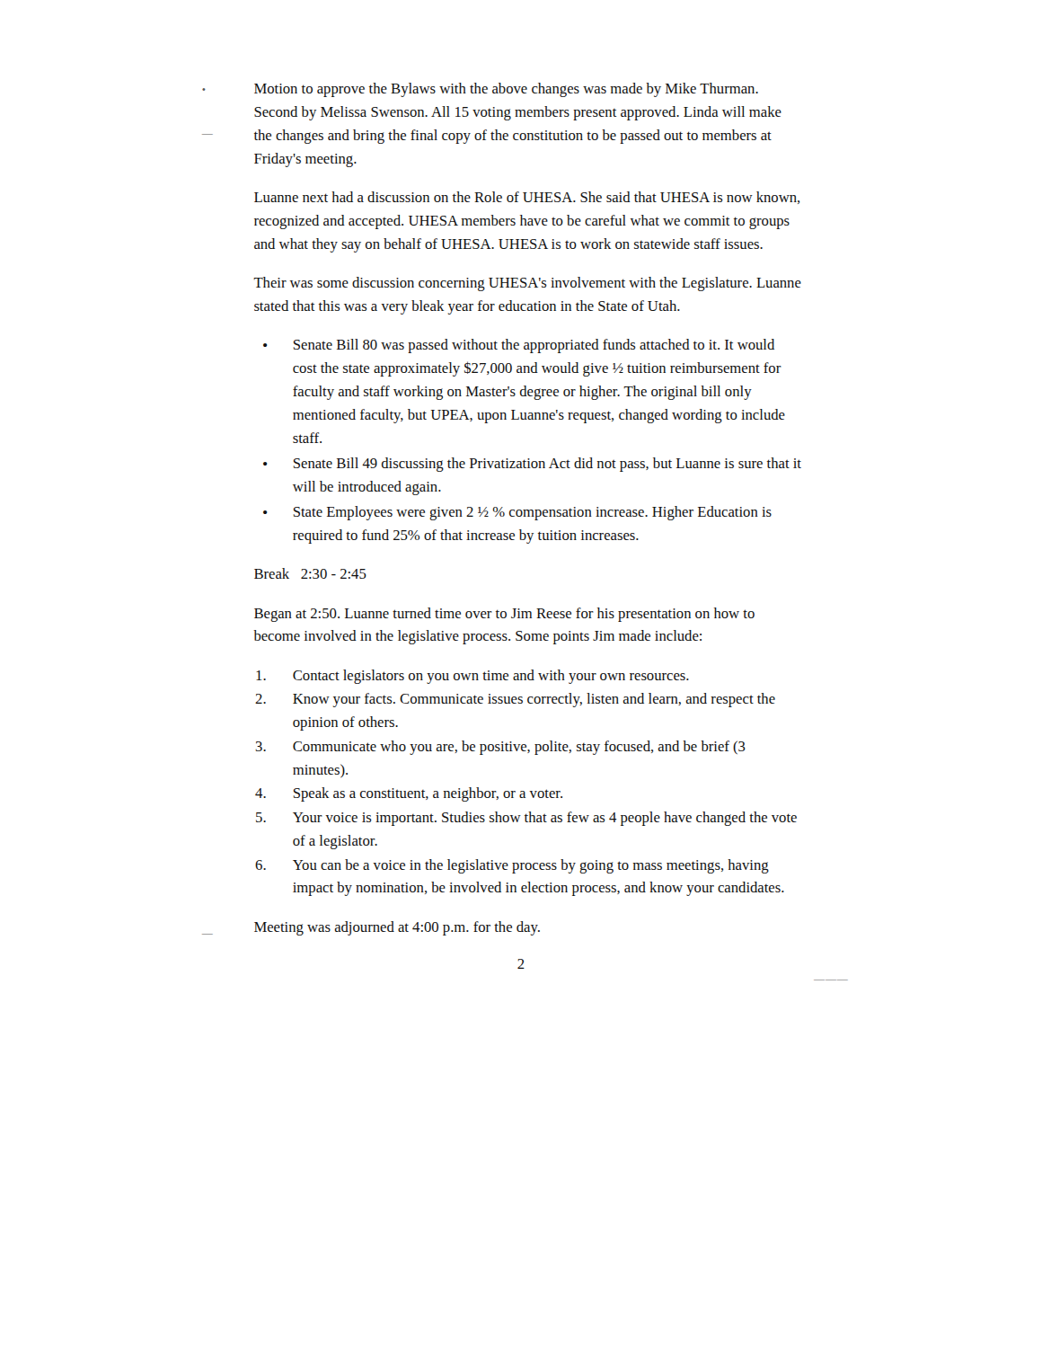• — —
Motion to approve the Bylaws with the above changes was made by Mike Thurman. Second by Melissa Swenson. All 15 voting members present approved. Linda will make the changes and bring the final copy of the constitution to be passed out to members at Friday's meeting.
Luanne next had a discussion on the Role of UHESA. She said that UHESA is now known, recognized and accepted. UHESA members have to be careful what we commit to groups and what they say on behalf of UHESA. UHESA is to work on statewide staff issues.
Their was some discussion concerning UHESA's involvement with the Legislature. Luanne stated that this was a very bleak year for education in the State of Utah.
Senate Bill 80 was passed without the appropriated funds attached to it. It would cost the state approximately $27,000 and would give ½ tuition reimbursement for faculty and staff working on Master's degree or higher. The original bill only mentioned faculty, but UPEA, upon Luanne's request, changed wording to include staff.
Senate Bill 49 discussing the Privatization Act did not pass, but Luanne is sure that it will be introduced again.
State Employees were given 2 ½ % compensation increase. Higher Education is required to fund 25% of that increase by tuition increases.
Break 2:30 - 2:45
Began at 2:50. Luanne turned time over to Jim Reese for his presentation on how to become involved in the legislative process. Some points Jim made include:
Contact legislators on you own time and with your own resources.
Know your facts. Communicate issues correctly, listen and learn, and respect the opinion of others.
Communicate who you are, be positive, polite, stay focused, and be brief (3 minutes).
Speak as a constituent, a neighbor, or a voter.
Your voice is important. Studies show that as few as 4 people have changed the vote of a legislator.
You can be a voice in the legislative process by going to mass meetings, having impact by nomination, be involved in election process, and know your candidates.
Meeting was adjourned at 4:00 p.m. for the day.
2
———